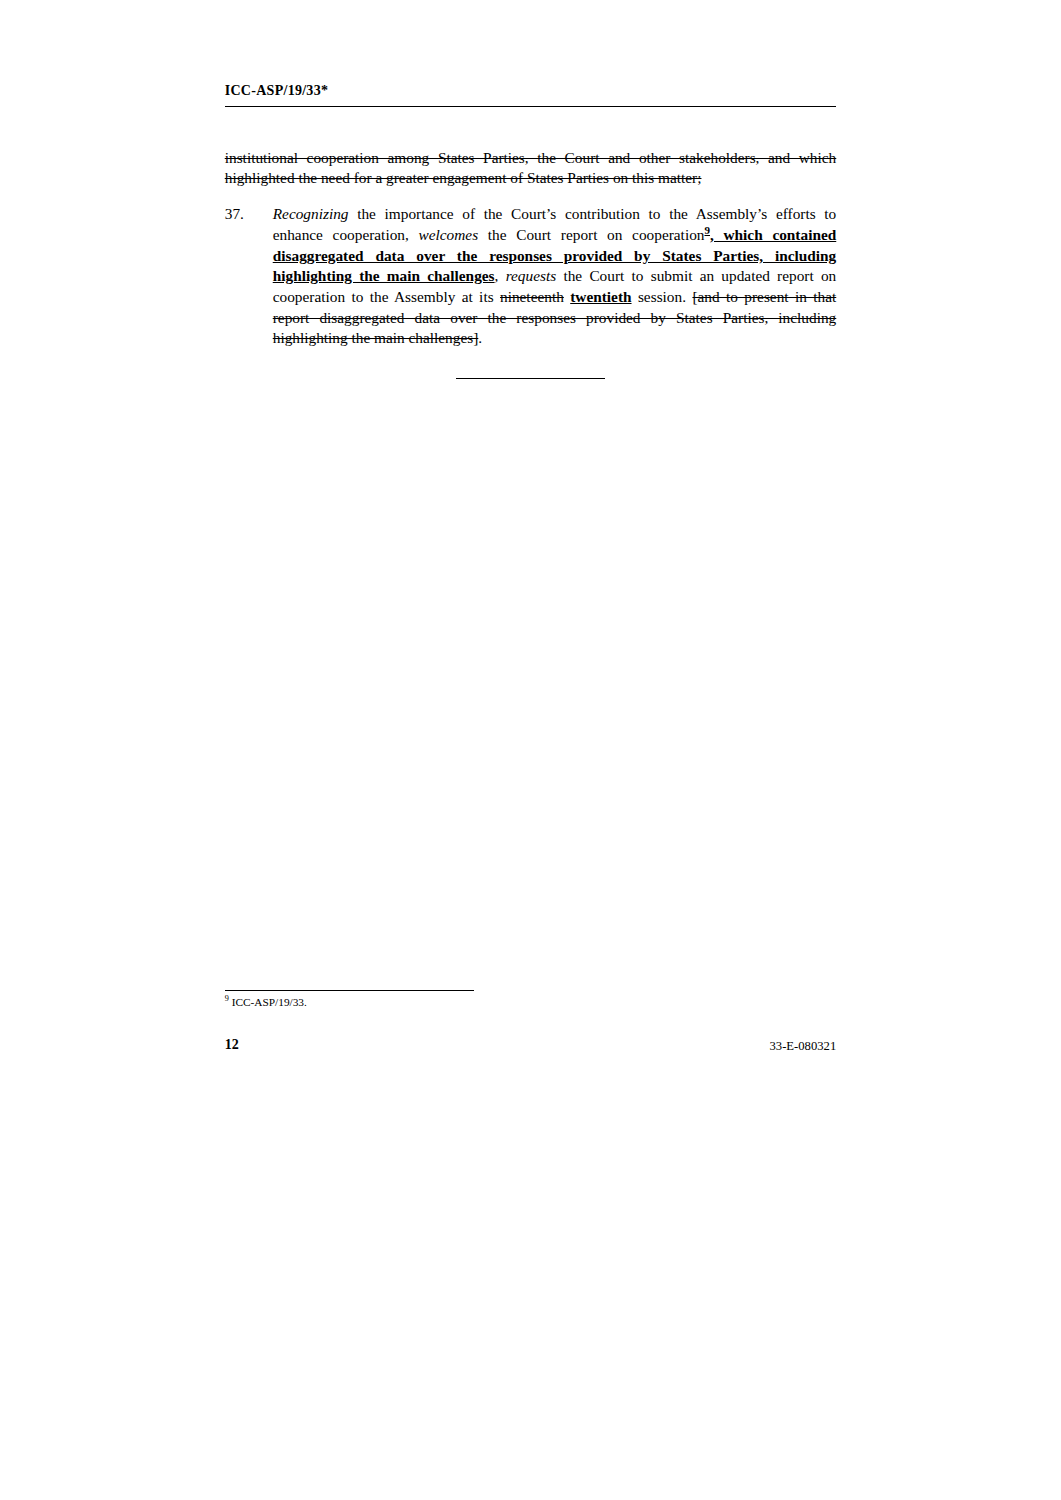ICC-ASP/19/33*
institutional cooperation among States Parties, the Court and other stakeholders, and which highlighted the need for a greater engagement of States Parties on this matter;
37.
Recognizing the importance of the Court’s contribution to the Assembly’s efforts to enhance cooperation, welcomes the Court report on cooperation9, which contained disaggregated data over the responses provided by States Parties, including highlighting the main challenges, requests the Court to submit an updated report on cooperation to the Assembly at its nineteenth twentieth session. [and to present in that report disaggregated data over the responses provided by States Parties, including highlighting the main challenges].
9 ICC-ASP/19/33.
12
33-E-080321